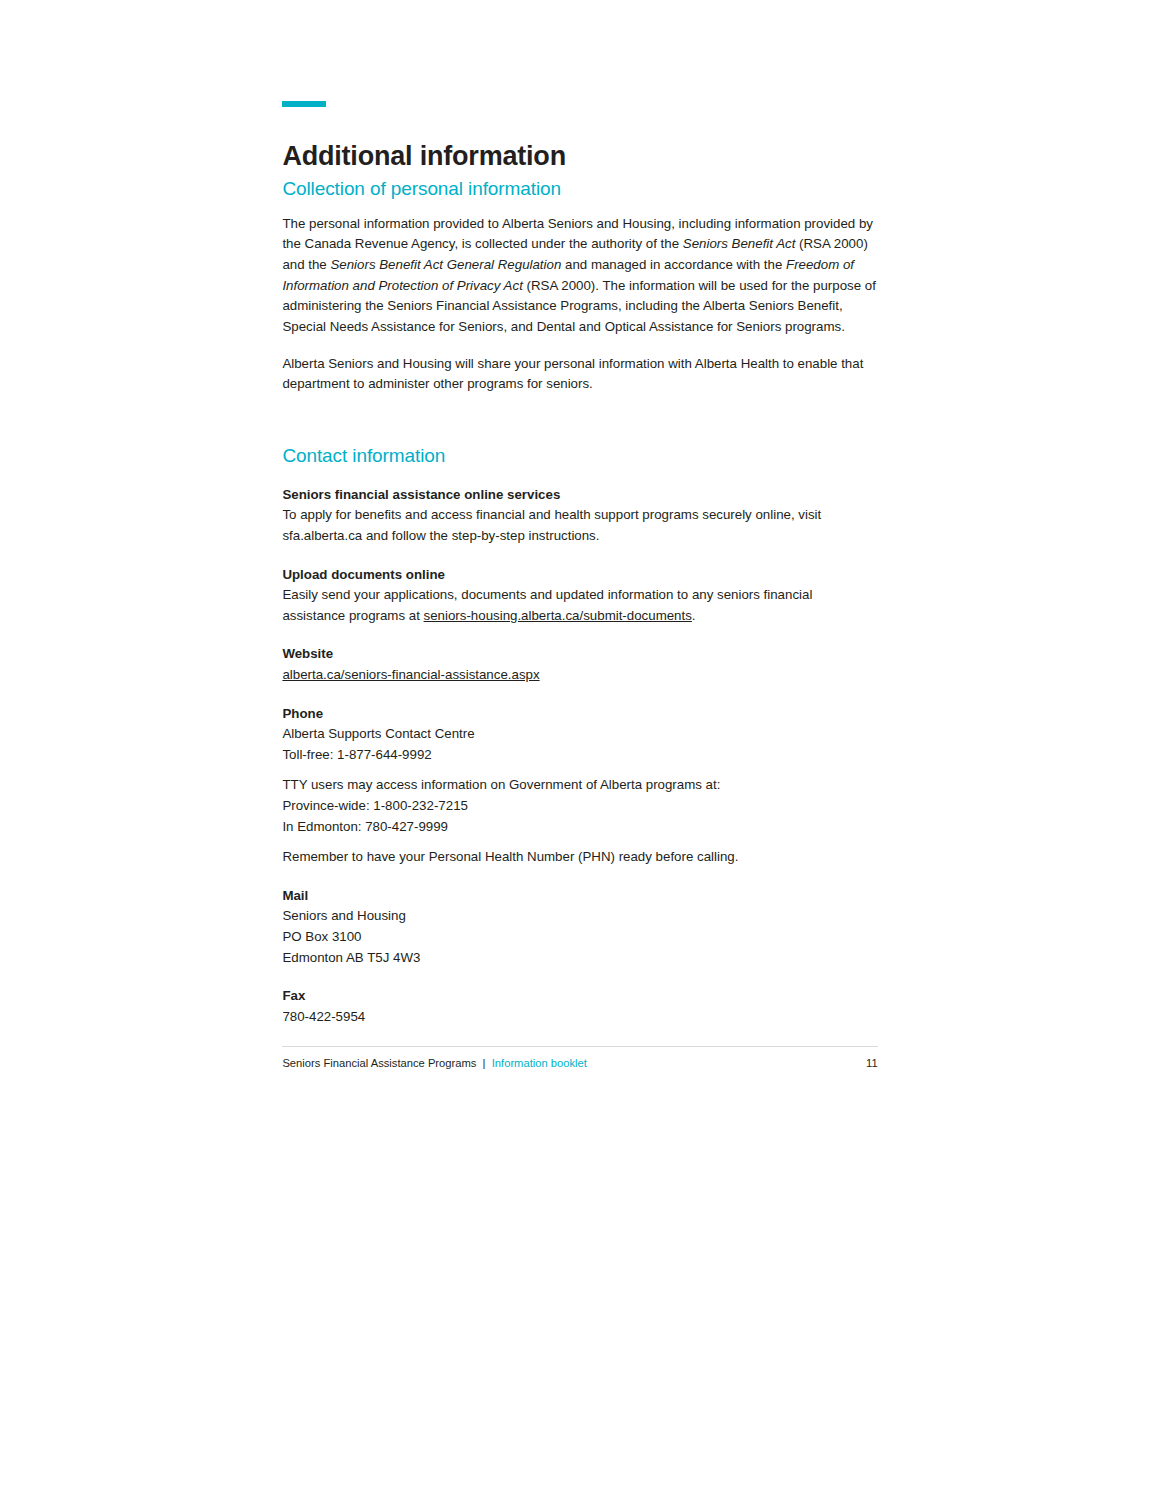Additional information
Collection of personal information
The personal information provided to Alberta Seniors and Housing, including information provided by the Canada Revenue Agency, is collected under the authority of the Seniors Benefit Act (RSA 2000) and the Seniors Benefit Act General Regulation and managed in accordance with the Freedom of Information and Protection of Privacy Act (RSA 2000). The information will be used for the purpose of administering the Seniors Financial Assistance Programs, including the Alberta Seniors Benefit, Special Needs Assistance for Seniors, and Dental and Optical Assistance for Seniors programs.
Alberta Seniors and Housing will share your personal information with Alberta Health to enable that department to administer other programs for seniors.
Contact information
Seniors financial assistance online services
To apply for benefits and access financial and health support programs securely online, visit
sfa.alberta.ca and follow the step-by-step instructions.
Upload documents online
Easily send your applications, documents and updated information to any seniors financial assistance programs at seniors-housing.alberta.ca/submit-documents.
Website
alberta.ca/seniors-financial-assistance.aspx
Phone
Alberta Supports Contact Centre
Toll-free: 1-877-644-9992
TTY users may access information on Government of Alberta programs at:
Province-wide: 1-800-232-7215
In Edmonton: 780-427-9999
Remember to have your Personal Health Number (PHN) ready before calling.
Mail
Seniors and Housing
PO Box 3100
Edmonton AB T5J 4W3
Fax
780-422-5954
Seniors Financial Assistance Programs | Information booklet
11